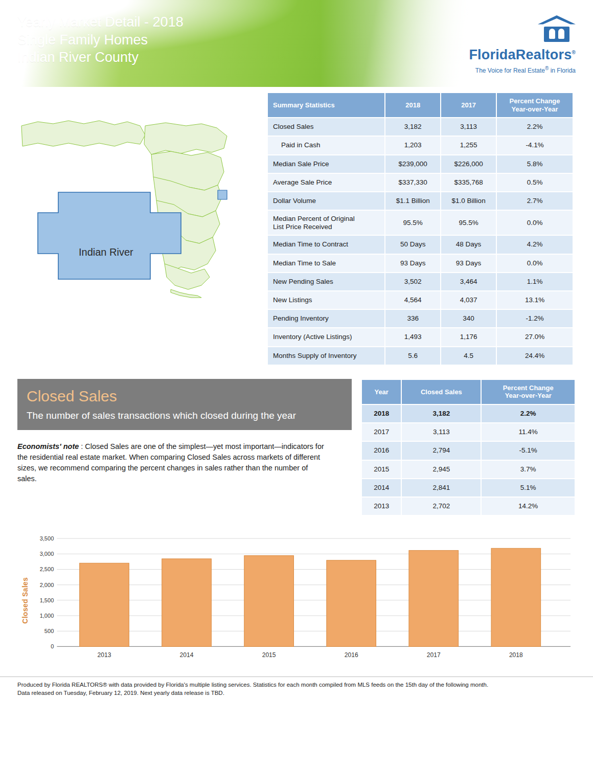Yearly Market Detail - 2018 Single Family Homes Indian River County
FloridaRealtors®
The Voice for Real Estate® in Florida
Indian River
| Summary Statistics | 2018 | 2017 | Percent Change Year-over-Year |
| --- | --- | --- | --- |
| Closed Sales | 3,182 | 3,113 | 2.2% |
| Paid in Cash | 1,203 | 1,255 | -4.1% |
| Median Sale Price | $239,000 | $226,000 | 5.8% |
| Average Sale Price | $337,330 | $335,768 | 0.5% |
| Dollar Volume | $1.1 Billion | $1.0 Billion | 2.7% |
| Median Percent of Original List Price Received | 95.5% | 95.5% | 0.0% |
| Median Time to Contract | 50 Days | 48 Days | 4.2% |
| Median Time to Sale | 93 Days | 93 Days | 0.0% |
| New Pending Sales | 3,502 | 3,464 | 1.1% |
| New Listings | 4,564 | 4,037 | 13.1% |
| Pending Inventory | 336 | 340 | -1.2% |
| Inventory (Active Listings) | 1,493 | 1,176 | 27.0% |
| Months Supply of Inventory | 5.6 | 4.5 | 24.4% |
Closed Sales
The number of sales transactions which closed during the year
Economists' note : Closed Sales are one of the simplest—yet most important—indicators for the residential real estate market. When comparing Closed Sales across markets of different sizes, we recommend comparing the percent changes in sales rather than the number of sales.
| Year | Closed Sales | Percent Change Year-over-Year |
| --- | --- | --- |
| 2018 | 3,182 | 2.2% |
| 2017 | 3,113 | 11.4% |
| 2016 | 2,794 | -5.1% |
| 2015 | 2,945 | 3.7% |
| 2014 | 2,841 | 5.1% |
| 2013 | 2,702 | 14.2% |
Closed Sales
3,500 3,000 2,500 2,000 1,500 1,000 500 0 2013 2014 2015 2016 2017 2018
Produced by Florida REALTORS® with data provided by Florida's multiple listing services. Statistics for each month compiled from MLS feeds on the 15th day of the following month.
Data released on Tuesday, February 12, 2019. Next yearly data release is TBD.